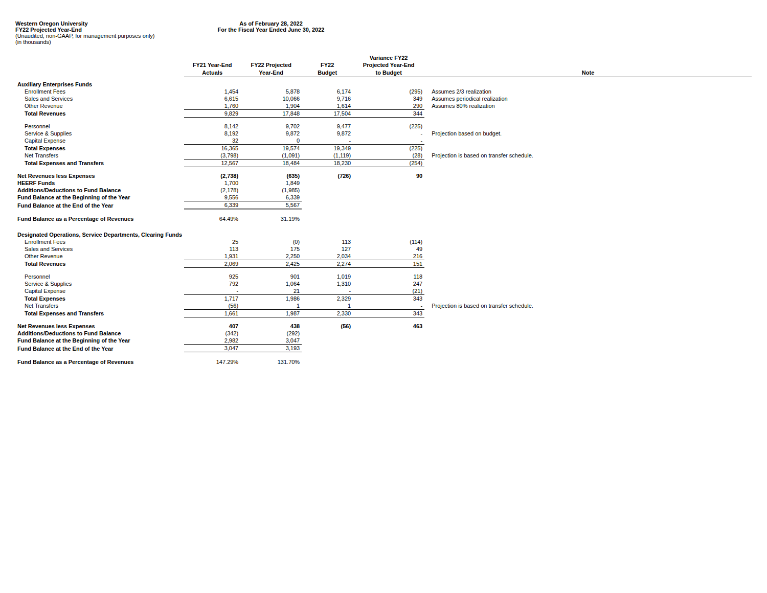Western Oregon University
FY22 Projected Year-End
(Unaudited, non-GAAP, for management purposes only)
(in thousands)
As of February 28, 2022
For the Fiscal Year Ended June 30, 2022
| | | | | Variance FY22 | |
| --- | --- | --- | --- | --- | --- |
| | FY21 Year-End | FY22 Projected | FY22 | Projected Year-End | |
| | Actuals | Year-End | Budget | to Budget | Note |
| Auxiliary Enterprises Funds | | | | | |
| Enrollment Fees | 1,454 | 5,878 | 6,174 | (295) | Assumes 2/3 realization |
| Sales and Services | 6,615 | 10,066 | 9,716 | 349 | Assumes periodical realization |
| Other Revenue | 1,760 | 1,904 | 1,614 | 290 | Assumes 80% realization |
| Total Revenues | 9,829 | 17,848 | 17,504 | 344 | |
| Personnel | 8,142 | 9,702 | 9,477 | (225) | |
| Service & Supplies | 8,192 | 9,872 | 9,872 | - | Projection based on budget. |
| Capital Expense | 32 | 0 | - | - | |
| Total Expenses | 16,365 | 19,574 | 19,349 | (225) | |
| Net Transfers | (3,798) | (1,091) | (1,119) | (28) | Projection is based on transfer schedule. |
| Total Expenses and Transfers | 12,567 | 18,484 | 18,230 | (254) | |
| Net Revenues less Expenses | (2,738) | (635) | (726) | 90 | |
| HEERF Funds | 1,700 | 1,849 | | | |
| Additions/Deductions to Fund Balance | (2,178) | (1,985) | | | |
| Fund Balance at the Beginning of the Year | 9,556 | 6,339 | | | |
| Fund Balance at the End of the Year | 6,339 | 5,567 | | | |
| Fund Balance as a Percentage of Revenues | 64.49% | 31.19% | | | |
| Designated Operations, Service Departments, Clearing Funds | | | | | |
| Enrollment Fees | 25 | (0) | 113 | (114) | |
| Sales and Services | 113 | 175 | 127 | 49 | |
| Other Revenue | 1,931 | 2,250 | 2,034 | 216 | |
| Total Revenues | 2,069 | 2,425 | 2,274 | 151 | |
| Personnel | 925 | 901 | 1,019 | 118 | |
| Service & Supplies | 792 | 1,064 | 1,310 | 247 | |
| Capital Expense | - | 21 | - | (21) | |
| Total Expenses | 1,717 | 1,986 | 2,329 | 343 | |
| Net Transfers | (56) | 1 | 1 | - | Projection is based on transfer schedule. |
| Total Expenses and Transfers | 1,661 | 1,987 | 2,330 | 343 | |
| Net Revenues less Expenses | 407 | 438 | (56) | 463 | |
| Additions/Deductions to Fund Balance | (342) | (292) | | | |
| Fund Balance at the Beginning of the Year | 2,982 | 3,047 | | | |
| Fund Balance at the End of the Year | 3,047 | 3,193 | | | |
| Fund Balance as a Percentage of Revenues | 147.29% | 131.70% | | | |